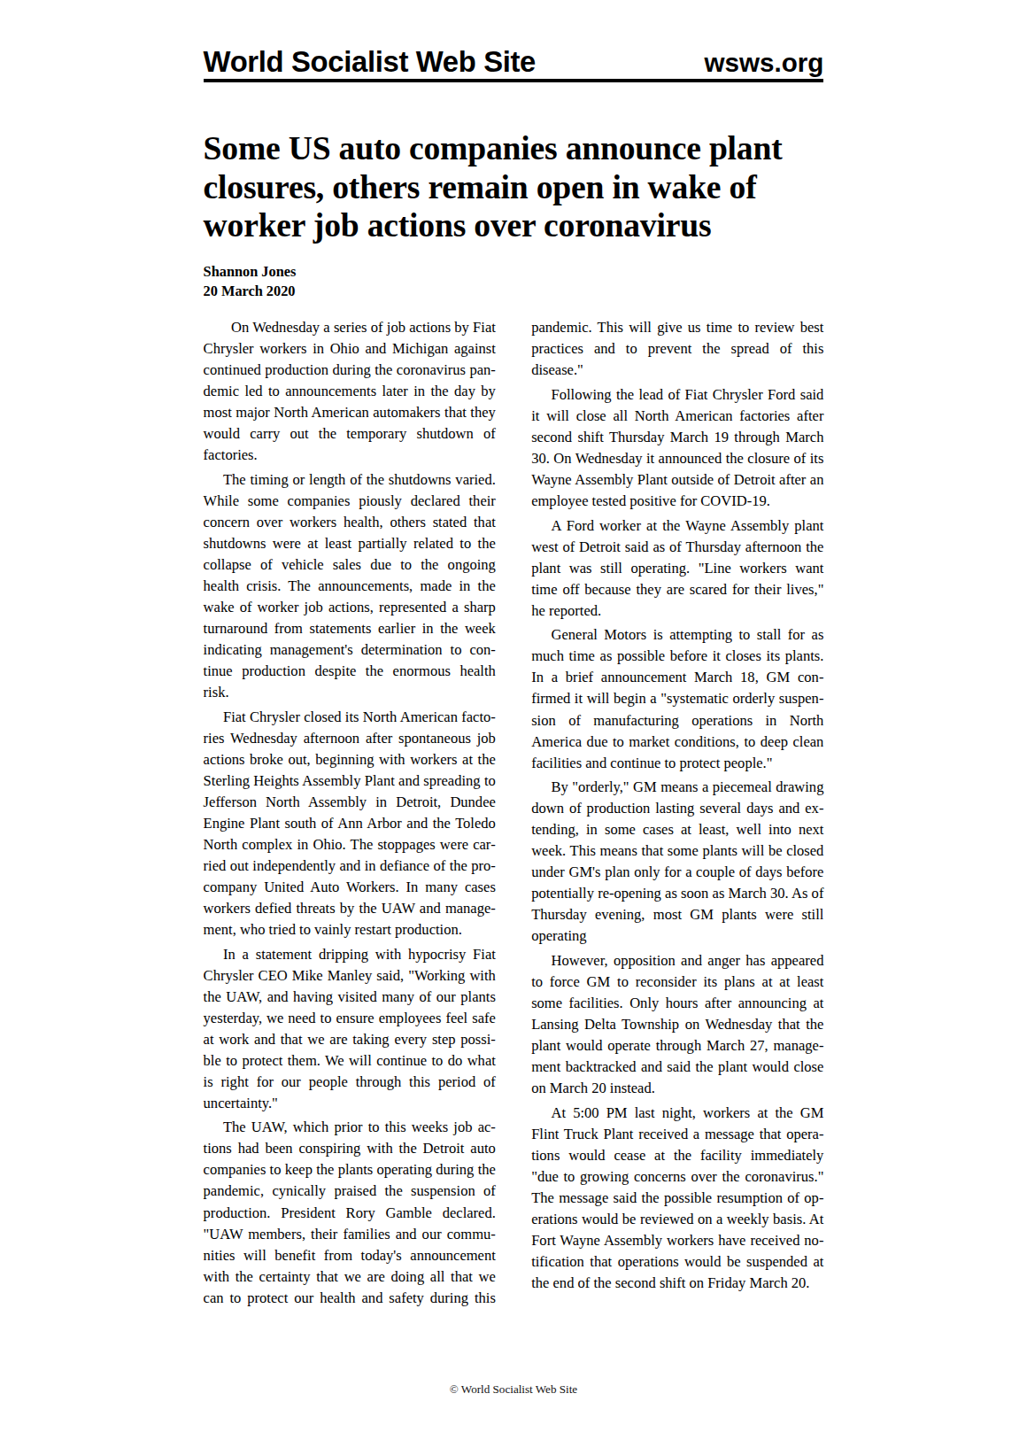World Socialist Web Site
wsws.org
Some US auto companies announce plant closures, others remain open in wake of worker job actions over coronavirus
Shannon Jones 20 March 2020
On Wednesday a series of job actions by Fiat Chrysler workers in Ohio and Michigan against continued production during the coronavirus pandemic led to announcements later in the day by most major North American automakers that they would carry out the temporary shutdown of factories.
The timing or length of the shutdowns varied. While some companies piously declared their concern over workers health, others stated that shutdowns were at least partially related to the collapse of vehicle sales due to the ongoing health crisis. The announcements, made in the wake of worker job actions, represented a sharp turnaround from statements earlier in the week indicating management's determination to continue production despite the enormous health risk.
Fiat Chrysler closed its North American factories Wednesday afternoon after spontaneous job actions broke out, beginning with workers at the Sterling Heights Assembly Plant and spreading to Jefferson North Assembly in Detroit, Dundee Engine Plant south of Ann Arbor and the Toledo North complex in Ohio. The stoppages were carried out independently and in defiance of the pro-company United Auto Workers. In many cases workers defied threats by the UAW and management, who tried to vainly restart production.
In a statement dripping with hypocrisy Fiat Chrysler CEO Mike Manley said, "Working with the UAW, and having visited many of our plants yesterday, we need to ensure employees feel safe at work and that we are taking every step possible to protect them. We will continue to do what is right for our people through this period of uncertainty."
The UAW, which prior to this weeks job actions had been conspiring with the Detroit auto companies to keep the plants operating during the pandemic, cynically praised the suspension of production. President Rory Gamble declared. "UAW members, their families and our communities will benefit from today's announcement with the certainty that we are doing all that we can to protect our health and safety during this pandemic. This will give us time to review best practices and to prevent the spread of this disease."
Following the lead of Fiat Chrysler Ford said it will close all North American factories after second shift Thursday March 19 through March 30. On Wednesday it announced the closure of its Wayne Assembly Plant outside of Detroit after an employee tested positive for COVID-19.
A Ford worker at the Wayne Assembly plant west of Detroit said as of Thursday afternoon the plant was still operating. "Line workers want time off because they are scared for their lives," he reported.
General Motors is attempting to stall for as much time as possible before it closes its plants. In a brief announcement March 18, GM confirmed it will begin a "systematic orderly suspension of manufacturing operations in North America due to market conditions, to deep clean facilities and continue to protect people."
By "orderly," GM means a piecemeal drawing down of production lasting several days and extending, in some cases at least, well into next week. This means that some plants will be closed under GM's plan only for a couple of days before potentially re-opening as soon as March 30. As of Thursday evening, most GM plants were still operating
However, opposition and anger has appeared to force GM to reconsider its plans at at least some facilities. Only hours after announcing at Lansing Delta Township on Wednesday that the plant would operate through March 27, management backtracked and said the plant would close on March 20 instead.
At 5:00 PM last night, workers at the GM Flint Truck Plant received a message that operations would cease at the facility immediately "due to growing concerns over the coronavirus." The message said the possible resumption of operations would be reviewed on a weekly basis. At Fort Wayne Assembly workers have received notification that operations would be suspended at the end of the second shift on Friday March 20.
© World Socialist Web Site